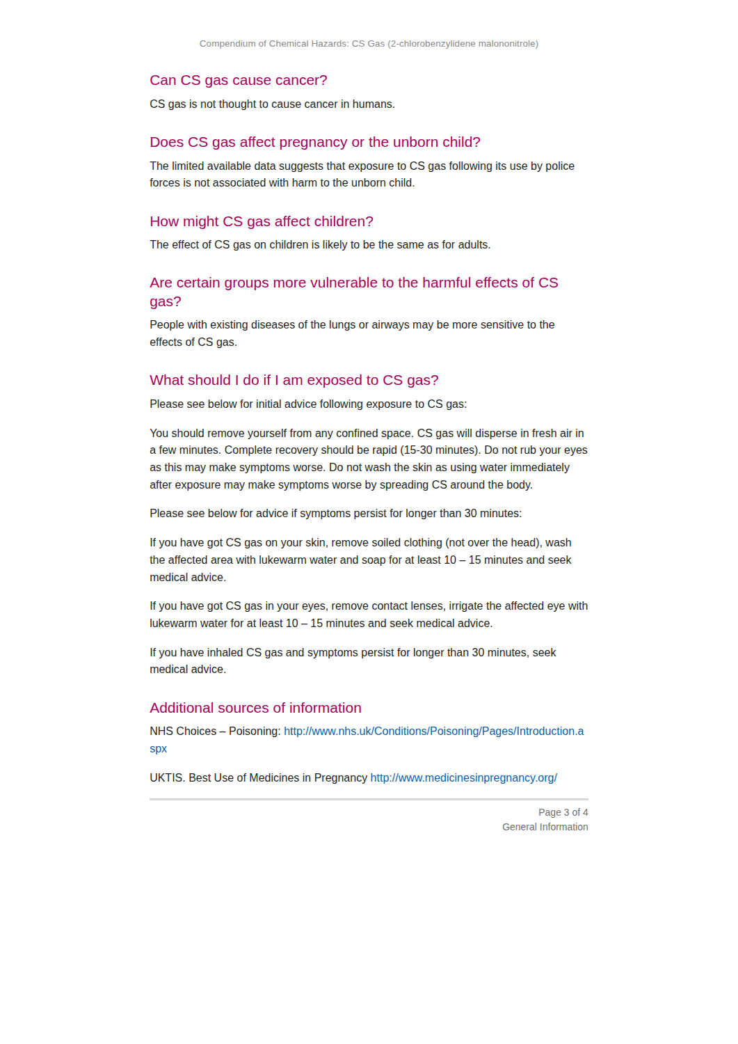Compendium of Chemical Hazards: CS Gas (2-chlorobenzylidene malononitrole)
Can CS gas cause cancer?
CS gas is not thought to cause cancer in humans.
Does CS gas affect pregnancy or the unborn child?
The limited available data suggests that exposure to CS gas following its use by police forces is not associated with harm to the unborn child.
How might CS gas affect children?
The effect of CS gas on children is likely to be the same as for adults.
Are certain groups more vulnerable to the harmful effects of CS gas?
People with existing diseases of the lungs or airways may be more sensitive to the effects of CS gas.
What should I do if I am exposed to CS gas?
Please see below for initial advice following exposure to CS gas:
You should remove yourself from any confined space. CS gas will disperse in fresh air in a few minutes. Complete recovery should be rapid (15-30 minutes). Do not rub your eyes as this may make symptoms worse. Do not wash the skin as using water immediately after exposure may make symptoms worse by spreading CS around the body.
Please see below for advice if symptoms persist for longer than 30 minutes:
If you have got CS gas on your skin, remove soiled clothing (not over the head), wash the affected area with lukewarm water and soap for at least 10 – 15 minutes and seek medical advice.
If you have got CS gas in your eyes, remove contact lenses, irrigate the affected eye with lukewarm water for at least 10 – 15 minutes and seek medical advice.
If you have inhaled CS gas and symptoms persist for longer than 30 minutes, seek medical advice.
Additional sources of information
NHS Choices – Poisoning: http://www.nhs.uk/Conditions/Poisoning/Pages/Introduction.aspx
UKTIS. Best Use of Medicines in Pregnancy http://www.medicinesinpregnancy.org/
Page 3 of 4
General Information